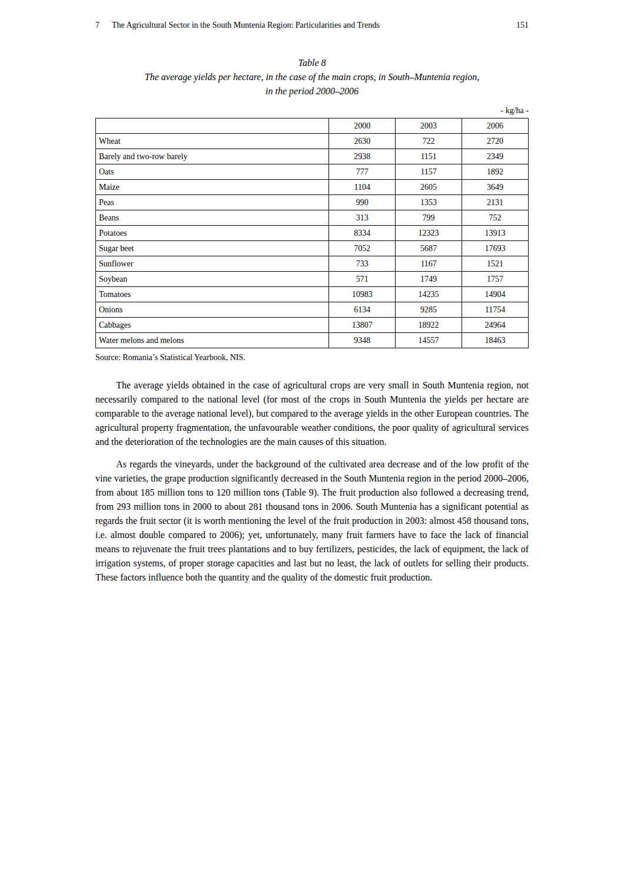7 The Agricultural Sector in the South Muntenia Region: Particularities and Trends 151
Table 8 The average yields per hectare, in the case of the main crops, in South–Muntenia region,
in the period 2000–2006
- kg/ha -
| | 2000 | 2003 | 2006 |
| --- | --- | --- | --- |
| Wheat | 2630 | 722 | 2720 |
| Barely and two-row barely | 2938 | 1151 | 2349 |
| Oats | 777 | 1157 | 1892 |
| Maize | 1104 | 2605 | 3649 |
| Peas | 990 | 1353 | 2131 |
| Beans | 313 | 799 | 752 |
| Potatoes | 8334 | 12323 | 13913 |
| Sugar beet | 7052 | 5687 | 17693 |
| Sunflower | 733 | 1167 | 1521 |
| Soybean | 571 | 1749 | 1757 |
| Tomatoes | 10983 | 14235 | 14904 |
| Onions | 6134 | 9285 | 11754 |
| Cabbages | 13807 | 18922 | 24964 |
| Water melons and melons | 9348 | 14557 | 18463 |
Source: Romania’s Statistical Yearbook, NIS.
The average yields obtained in the case of agricultural crops are very small in South Muntenia region, not necessarily compared to the national level (for most of the crops in South Muntenia the yields per hectare are comparable to the average national level), but compared to the average yields in the other European countries. The agricultural property fragmentation, the unfavourable weather conditions, the poor quality of agricultural services and the deterioration of the technologies are the main causes of this situation.
As regards the vineyards, under the background of the cultivated area decrease and of the low profit of the vine varieties, the grape production significantly decreased in the South Muntenia region in the period 2000–2006, from about 185 million tons to 120 million tons (Table 9). The fruit production also followed a decreasing trend, from 293 million tons in 2000 to about 281 thousand tons in 2006. South Muntenia has a significant potential as regards the fruit sector (it is worth mentioning the level of the fruit production in 2003: almost 458 thousand tons, i.e. almost double compared to 2006); yet, unfortunately, many fruit farmers have to face the lack of financial means to rejuvenate the fruit trees plantations and to buy fertilizers, pesticides, the lack of equipment, the lack of irrigation systems, of proper storage capacities and last but no least, the lack of outlets for selling their products. These factors influence both the quantity and the quality of the domestic fruit production.